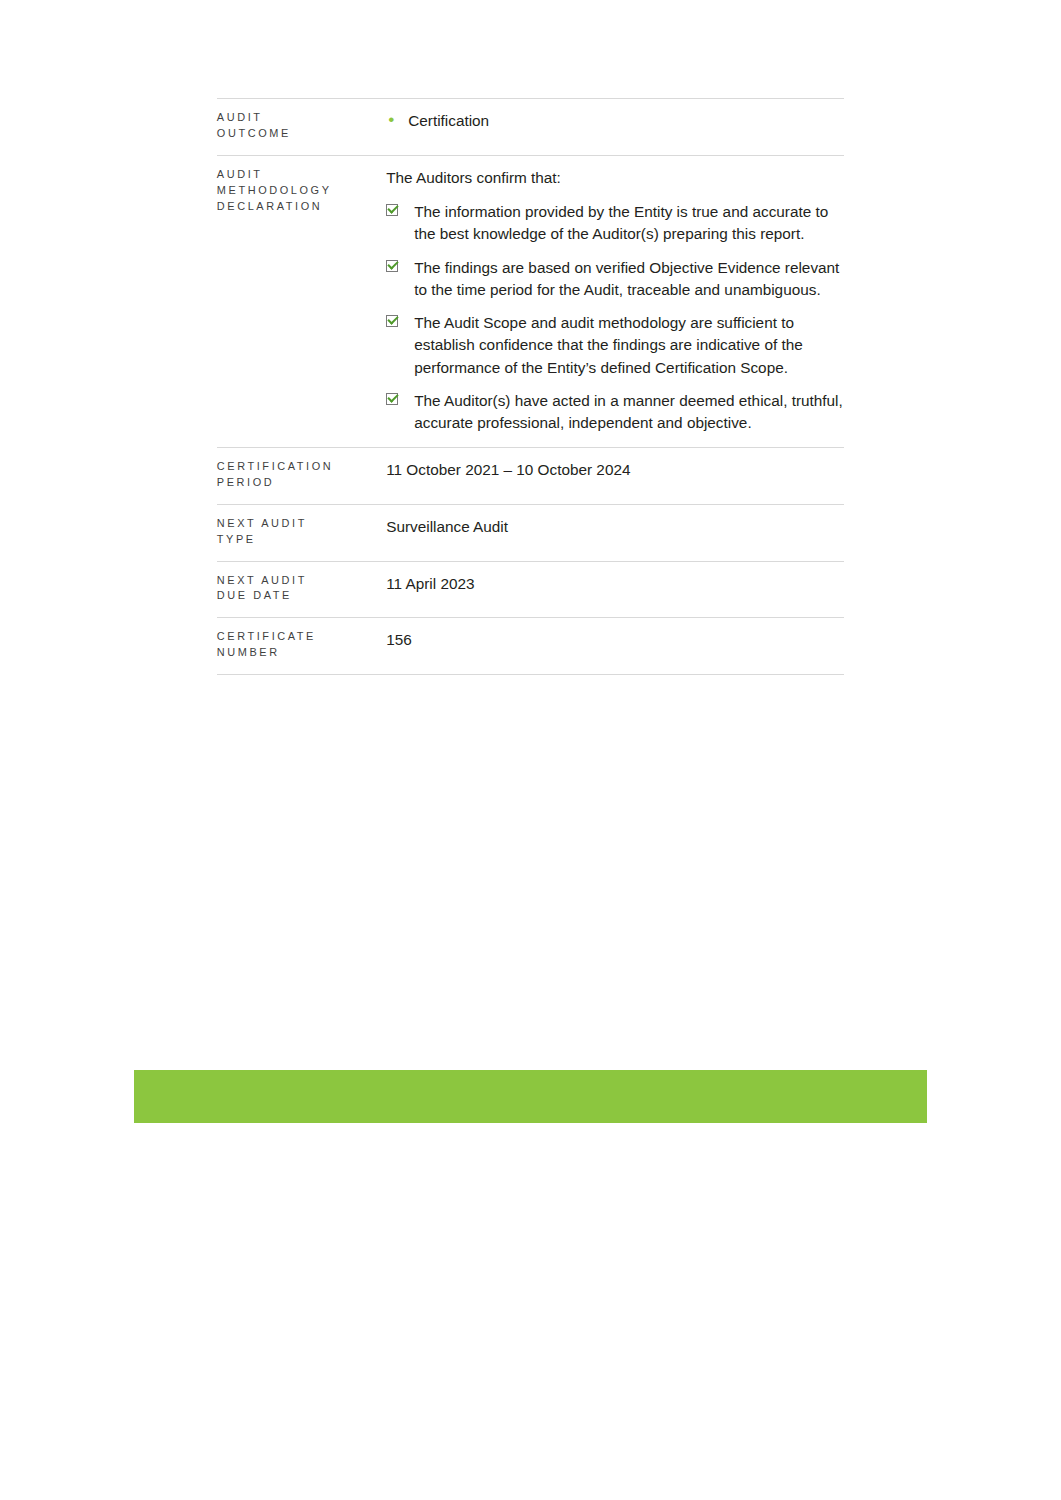| Audit Outcome | Certification |
| Audit Methodology Declaration | The Auditors confirm that: The information provided by the Entity is true and accurate to the best knowledge of the Auditor(s) preparing this report. The findings are based on verified Objective Evidence relevant to the time period for the Audit, traceable and unambiguous. The Audit Scope and audit methodology are sufficient to establish confidence that the findings are indicative of the performance of the Entity’s defined Certification Scope. The Auditor(s) have acted in a manner deemed ethical, truthful, accurate professional, independent and objective. |
| Certification Period | 11 October 2021 – 10 October 2024 |
| Next Audit Type | Surveillance Audit |
| Next Audit Due Date | 11 April 2023 |
| Certificate Number | 156 |